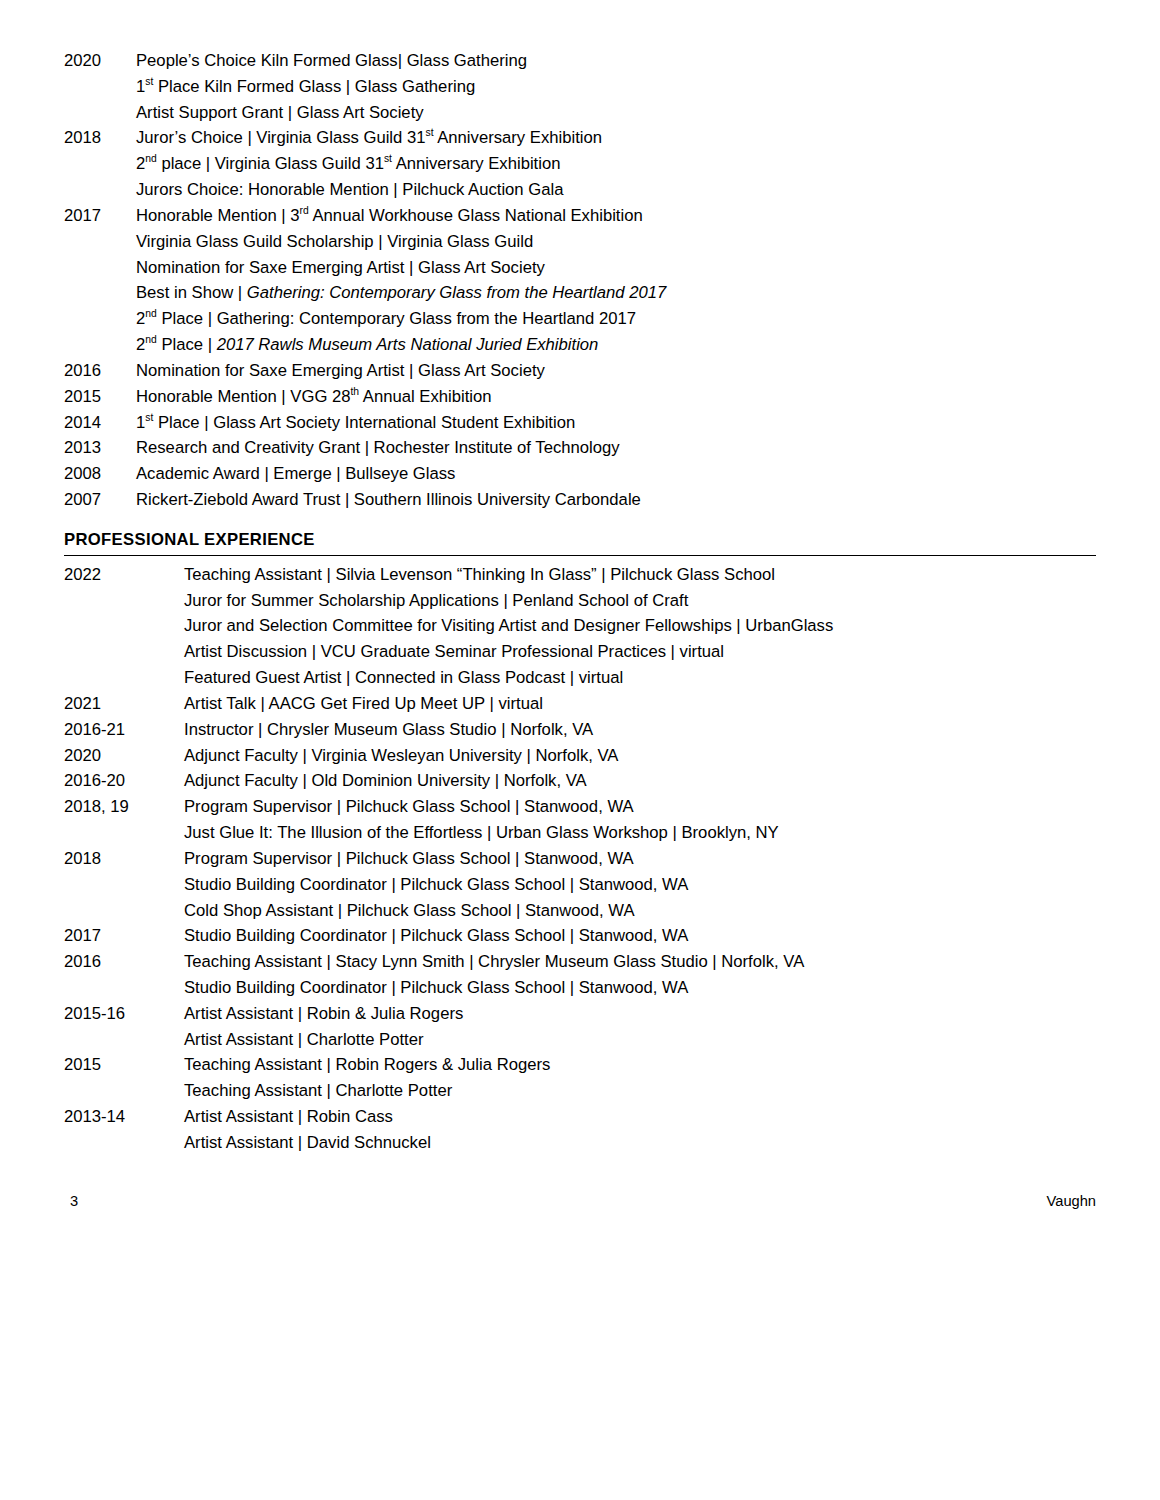| 2020 | People’s Choice Kiln Formed Glass/ Glass Gathering 1 st Place Kiln Formed Glass / Glass Gathering Artist Support Grant / Glass Art Society |
| 2018 | Juror’s Choice / Virginia Glass Guild 31 st Anniversary Exhibition 2 nd place / Virginia Glass Guild 31 st Anniversary Exhibition Jurors Choice: Honorable Mention / Pilchuck Auction Gala |
| 2017 | Honorable Mention / 3 rd Annual Workhouse Glass National Exhibition Virginia Glass Guild Scholarship / Virginia Glass Guild Nomination for Saxe Emerging Artist / Glass Art Society Best in Show / Gathering: Contemporary Glass from the Heartland 2017 2 nd Place / Gathering: Contemporary Glass from the Heartland 2017 2 nd Place / 2017 Rawls Museum Arts National Juried Exhibition |
| 2016 | Nomination for Saxe Emerging Artist / Glass Art Society |
| 2015 | Honorable Mention / VGG 28 th Annual Exhibition |
| 2014 | 1 st Place / Glass Art Society International Student Exhibition |
| 2013 | Research and Creativity Grant / Rochester Institute of Technology |
| 2008 | Academic Award / Emerge / Bullseye Glass |
| 2007 | Rickert-Ziebold Award Trust / Southern Illinois University Carbondale |
Professional Experience
| 2022 | Teaching Assistant / Silvia Levenson “Thinking In Glass” / Pilchuck Glass School Juror for Summer Scholarship Applications / Penland School of Craft Juror and Selection Committee for Visiting Artist and Designer Fellowships / UrbanGlass Artist Discussion / VCU Graduate Seminar Professional Practices / virtual Featured Guest Artist / Connected in Glass Podcast / virtual |
| 2021 | Artist Talk / AACG Get Fired Up Meet UP / virtual |
| 2016-21 | Instructor / Chrysler Museum Glass Studio / Norfolk, VA |
| 2020 | Adjunct Faculty / Virginia Wesleyan University / Norfolk, VA |
| 2016-20 | Adjunct Faculty / Old Dominion University / Norfolk, VA |
| 2018, 19 | Program Supervisor / Pilchuck Glass School / Stanwood, WA Just Glue It: The Illusion of the Effortless / Urban Glass Workshop / Brooklyn, NY |
| 2018 | Program Supervisor / Pilchuck Glass School / Stanwood, WA Studio Building Coordinator / Pilchuck Glass School / Stanwood, WA Cold Shop Assistant / Pilchuck Glass School / Stanwood, WA |
| 2017 | Studio Building Coordinator / Pilchuck Glass School / Stanwood, WA |
| 2016 | Teaching Assistant / Stacy Lynn Smith / Chrysler Museum Glass Studio / Norfolk, VA Studio Building Coordinator / Pilchuck Glass School / Stanwood, WA |
| 2015-16 | Artist Assistant / Robin & Julia Rogers Artist Assistant / Charlotte Potter |
| 2015 | Teaching Assistant / Robin Rogers & Julia Rogers Teaching Assistant / Charlotte Potter |
| 2013-14 | Artist Assistant / Robin Cass Artist Assistant / David Schnuckel |
3 Vaughn